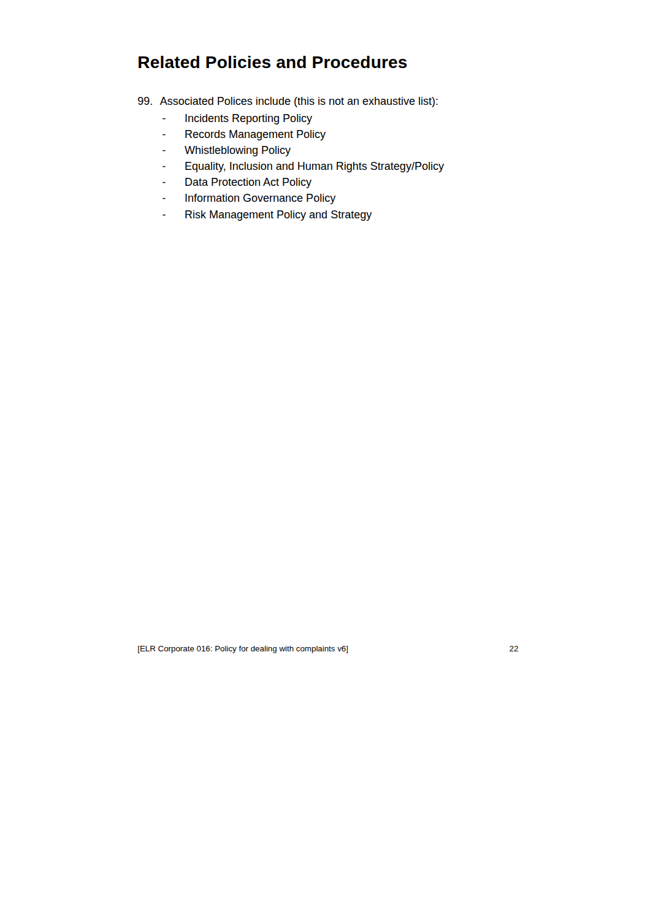Related Policies and Procedures
99. Associated Polices include (this is not an exhaustive list):
Incidents Reporting Policy
Records Management Policy
Whistleblowing Policy
Equality, Inclusion and Human Rights Strategy/Policy
Data Protection Act Policy
Information Governance Policy
Risk Management Policy and Strategy
[ELR Corporate 016: Policy for dealing with complaints v6]
22